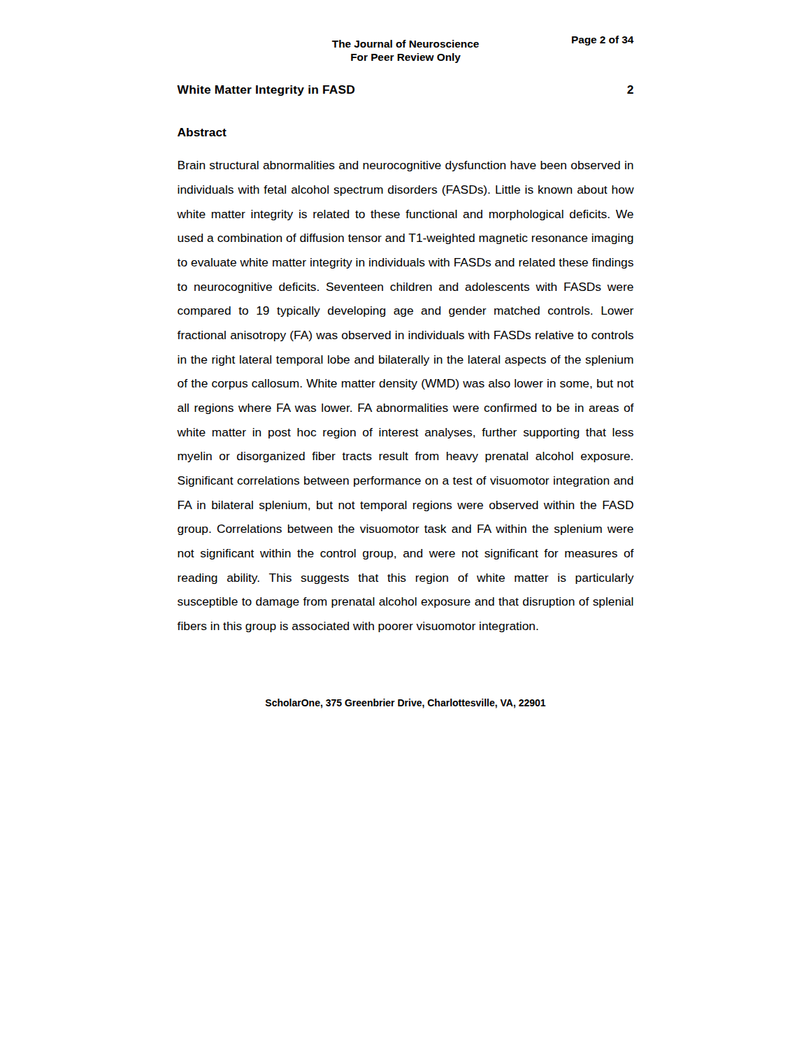Page 2 of 34
The Journal of Neuroscience
For Peer Review Only
White Matter Integrity in FASD 2
Abstract
Brain structural abnormalities and neurocognitive dysfunction have been observed in individuals with fetal alcohol spectrum disorders (FASDs). Little is known about how white matter integrity is related to these functional and morphological deficits. We used a combination of diffusion tensor and T1-weighted magnetic resonance imaging to evaluate white matter integrity in individuals with FASDs and related these findings to neurocognitive deficits. Seventeen children and adolescents with FASDs were compared to 19 typically developing age and gender matched controls. Lower fractional anisotropy (FA) was observed in individuals with FASDs relative to controls in the right lateral temporal lobe and bilaterally in the lateral aspects of the splenium of the corpus callosum. White matter density (WMD) was also lower in some, but not all regions where FA was lower. FA abnormalities were confirmed to be in areas of white matter in post hoc region of interest analyses, further supporting that less myelin or disorganized fiber tracts result from heavy prenatal alcohol exposure. Significant correlations between performance on a test of visuomotor integration and FA in bilateral splenium, but not temporal regions were observed within the FASD group. Correlations between the visuomotor task and FA within the splenium were not significant within the control group, and were not significant for measures of reading ability. This suggests that this region of white matter is particularly susceptible to damage from prenatal alcohol exposure and that disruption of splenial fibers in this group is associated with poorer visuomotor integration.
ScholarOne, 375 Greenbrier Drive, Charlottesville, VA, 22901